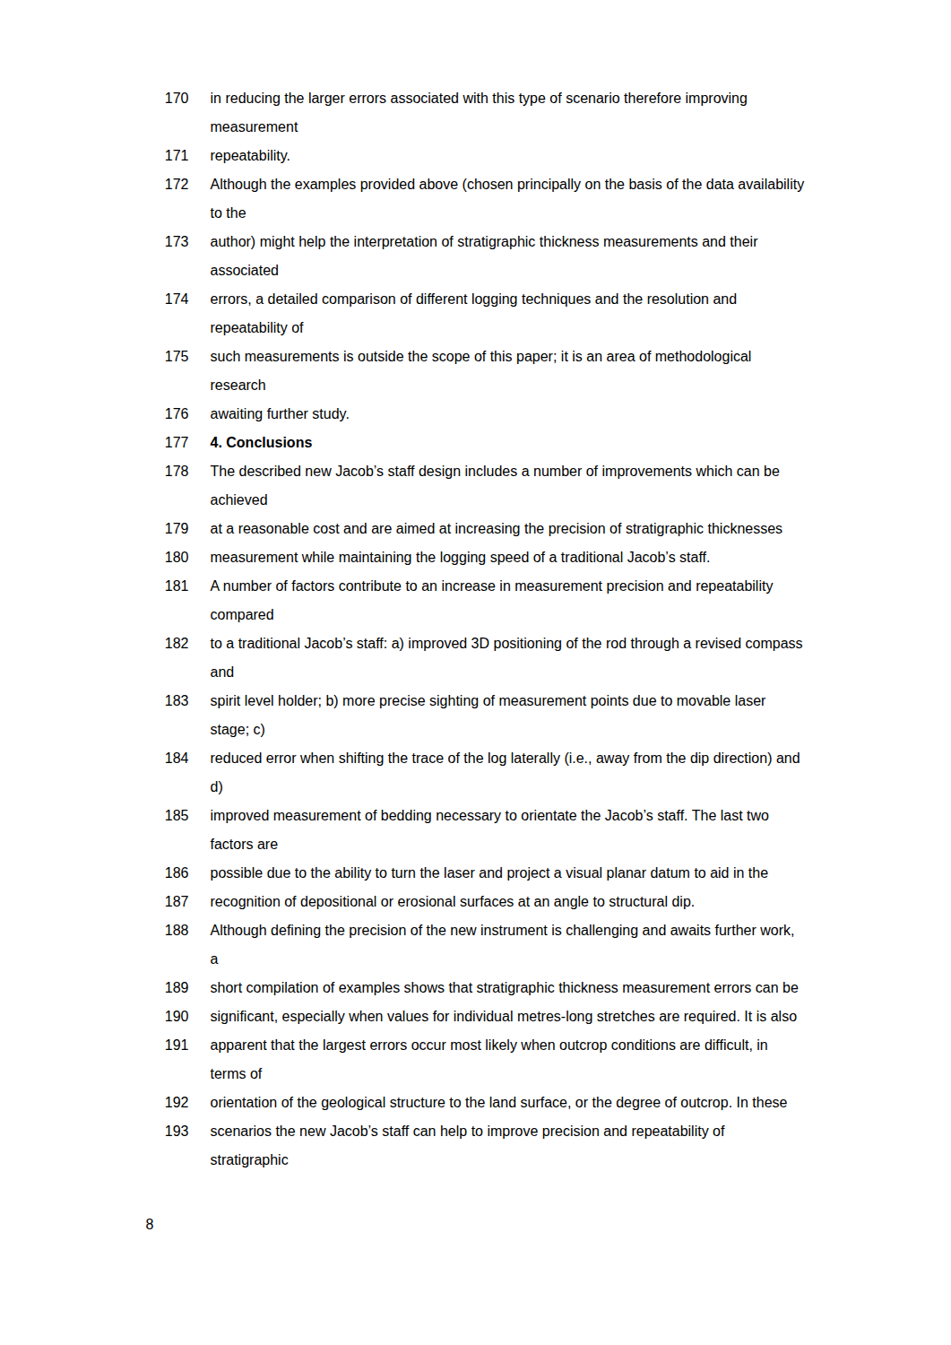in reducing the larger errors associated with this type of scenario therefore improving measurement
repeatability.
Although the examples provided above (chosen principally on the basis of the data availability to the
author) might help the interpretation of stratigraphic thickness measurements and their associated
errors, a detailed comparison of different logging techniques and the resolution and repeatability of
such measurements is outside the scope of this paper; it is an area of methodological research
awaiting further study.
4. Conclusions
The described new Jacob’s staff design includes a number of improvements which can be achieved
at a reasonable cost and are aimed at increasing the precision of stratigraphic thicknesses
measurement while maintaining the logging speed of a traditional Jacob’s staff.
A number of factors contribute to an increase in measurement precision and repeatability compared
to a traditional Jacob’s staff: a) improved 3D positioning of the rod through a revised compass and
spirit level holder; b) more precise sighting of measurement points due to movable laser stage; c)
reduced error when shifting the trace of the log laterally (i.e., away from the dip direction) and d)
improved measurement of bedding necessary to orientate the Jacob’s staff. The last two factors are
possible due to the ability to turn the laser and project a visual planar datum to aid in the
recognition of depositional or erosional surfaces at an angle to structural dip.
Although defining the precision of the new instrument is challenging and awaits further work, a
short compilation of examples shows that stratigraphic thickness measurement errors can be
significant, especially when values for individual metres-long stretches are required. It is also
apparent that the largest errors occur most likely when outcrop conditions are difficult, in terms of
orientation of the geological structure to the land surface, or the degree of outcrop. In these
scenarios the new Jacob’s staff can help to improve precision and repeatability of stratigraphic
8